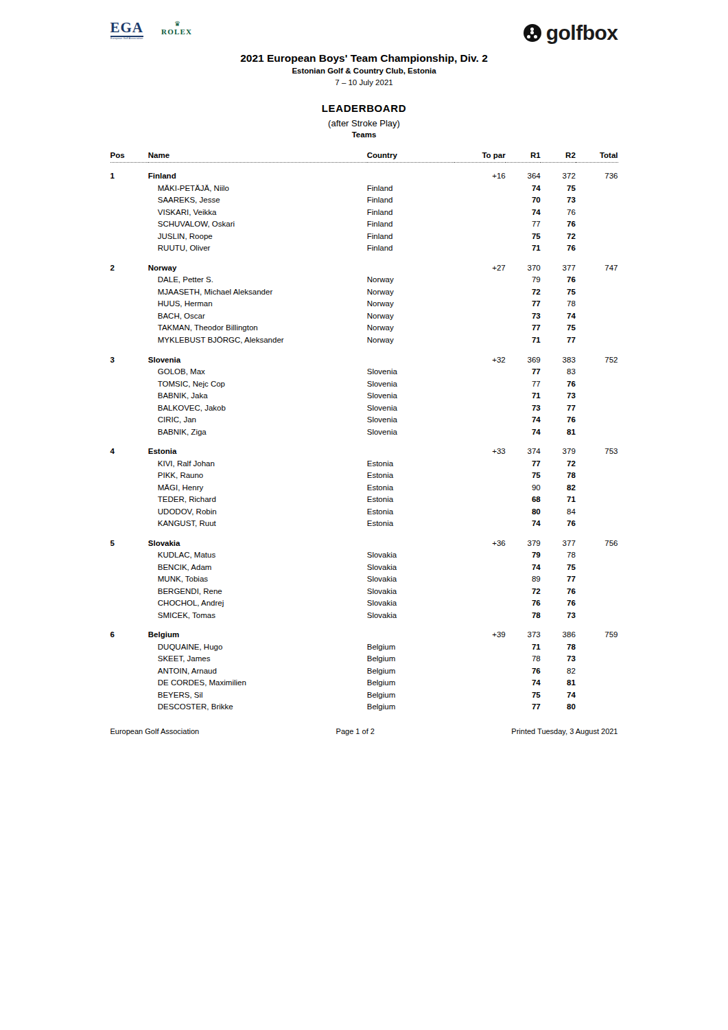EGA
European Golf Association
♛
ROLEX
golfbox
2021 European Boys' Team Championship, Div. 2
Estonian Golf & Country Club, Estonia
7 – 10 July 2021
LEADERBOARD
(after Stroke Play)
Teams
| Pos | Name | Country | To par | R1 | R2 | Total |
| --- | --- | --- | --- | --- | --- | --- |
| 1 | Finland | | +16 | 364 | 372 | 736 |
| | MÄKI-PETÄJÄ, Niilo | Finland | | 74 | 75 | |
| | SAAREKS, Jesse | Finland | | 70 | 73 | |
| | VISKARI, Veikka | Finland | | 74 | 76 | |
| | SCHUVALOW, Oskari | Finland | | 77 | 76 | |
| | JUSLIN, Roope | Finland | | 75 | 72 | |
| | RUUTU, Oliver | Finland | | 71 | 76 | |
| 2 | Norway | | +27 | 370 | 377 | 747 |
| | DALE, Petter S. | Norway | | 79 | 76 | |
| | MJAASETH, Michael Aleksander | Norway | | 72 | 75 | |
| | HUUS, Herman | Norway | | 77 | 78 | |
| | BACH, Oscar | Norway | | 73 | 74 | |
| | TAKMAN, Theodor Billington | Norway | | 77 | 75 | |
| | MYKLEBUST BJÖRGC, Aleksander | Norway | | 71 | 77 | |
| 3 | Slovenia | | +32 | 369 | 383 | 752 |
| | GOLOB, Max | Slovenia | | 77 | 83 | |
| | TOMSIC, Nejc Cop | Slovenia | | 77 | 76 | |
| | BABNIK, Jaka | Slovenia | | 71 | 73 | |
| | BALKOVEC, Jakob | Slovenia | | 73 | 77 | |
| | CIRIC, Jan | Slovenia | | 74 | 76 | |
| | BABNIK, Ziga | Slovenia | | 74 | 81 | |
| 4 | Estonia | | +33 | 374 | 379 | 753 |
| | KIVI, Ralf Johan | Estonia | | 77 | 72 | |
| | PIKK, Rauno | Estonia | | 75 | 78 | |
| | MÄGI, Henry | Estonia | | 90 | 82 | |
| | TEDER, Richard | Estonia | | 68 | 71 | |
| | UDODOV, Robin | Estonia | | 80 | 84 | |
| | KANGUST, Ruut | Estonia | | 74 | 76 | |
| 5 | Slovakia | | +36 | 379 | 377 | 756 |
| | KUDLAC, Matus | Slovakia | | 79 | 78 | |
| | BENCIK, Adam | Slovakia | | 74 | 75 | |
| | MUNK, Tobias | Slovakia | | 89 | 77 | |
| | BERGENDI, Rene | Slovakia | | 72 | 76 | |
| | CHOCHOL, Andrej | Slovakia | | 76 | 76 | |
| | SMICEK, Tomas | Slovakia | | 78 | 73 | |
| 6 | Belgium | | +39 | 373 | 386 | 759 |
| | DUQUAINE, Hugo | Belgium | | 71 | 78 | |
| | SKEET, James | Belgium | | 78 | 73 | |
| | ANTOIN, Arnaud | Belgium | | 76 | 82 | |
| | DE CORDES, Maximilien | Belgium | | 74 | 81 | |
| | BEYERS, Sil | Belgium | | 75 | 74 | |
| | DESCOSTER, Brikke | Belgium | | 77 | 80 | |
European Golf Association
Page 1 of 2
Printed Tuesday, 3 August 2021